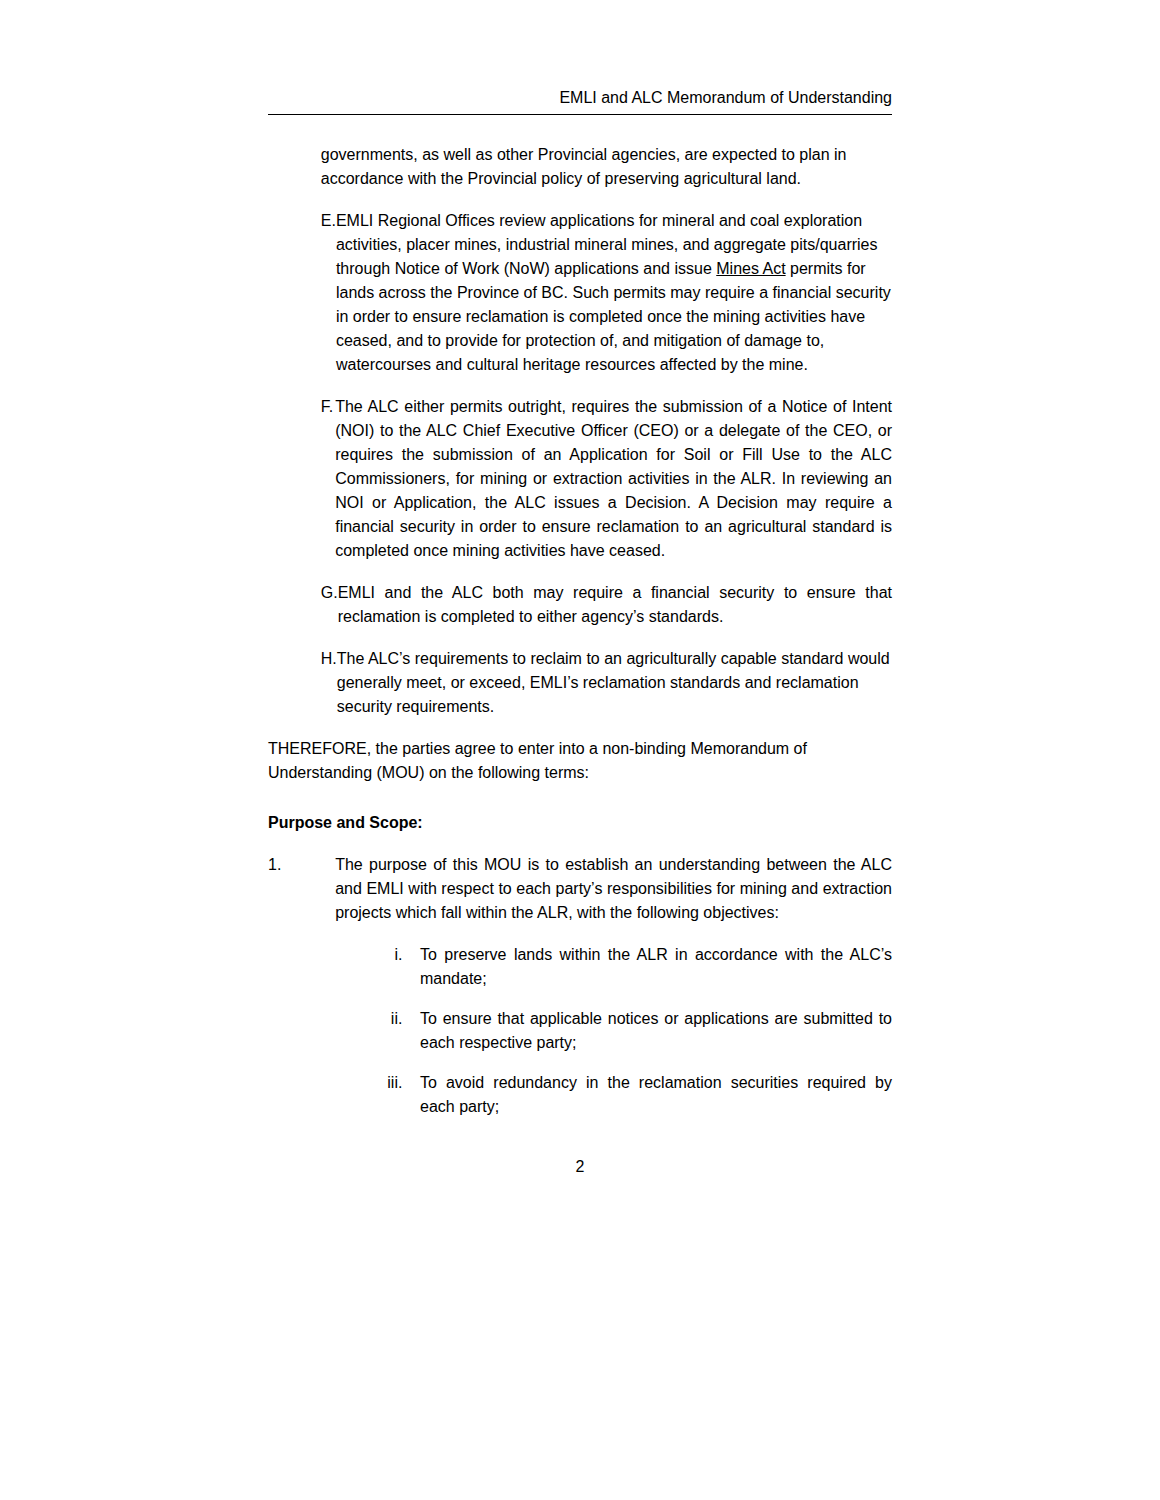EMLI and ALC Memorandum of Understanding
governments, as well as other Provincial agencies, are expected to plan in accordance with the Provincial policy of preserving agricultural land.
E.
EMLI Regional Offices review applications for mineral and coal exploration activities, placer mines, industrial mineral mines, and aggregate pits/quarries through Notice of Work (NoW) applications and issue Mines Act permits for lands across the Province of BC. Such permits may require a financial security in order to ensure reclamation is completed once the mining activities have ceased, and to provide for protection of, and mitigation of damage to, watercourses and cultural heritage resources affected by the mine.
F.
The ALC either permits outright, requires the submission of a Notice of Intent (NOI) to the ALC Chief Executive Officer (CEO) or a delegate of the CEO, or requires the submission of an Application for Soil or Fill Use to the ALC Commissioners, for mining or extraction activities in the ALR. In reviewing an NOI or Application, the ALC issues a Decision. A Decision may require a financial security in order to ensure reclamation to an agricultural standard is completed once mining activities have ceased.
G.
EMLI and the ALC both may require a financial security to ensure that reclamation is completed to either agency’s standards.
H.
The ALC’s requirements to reclaim to an agriculturally capable standard would generally meet, or exceed, EMLI’s reclamation standards and reclamation security requirements.
THEREFORE, the parties agree to enter into a non-binding Memorandum of Understanding (MOU) on the following terms:
Purpose and Scope:
1.
The purpose of this MOU is to establish an understanding between the ALC and EMLI with respect to each party’s responsibilities for mining and extraction projects which fall within the ALR, with the following objectives:
i. To preserve lands within the ALR in accordance with the ALC’s mandate;
ii. To ensure that applicable notices or applications are submitted to each respective party;
iii. To avoid redundancy in the reclamation securities required by each party;
2